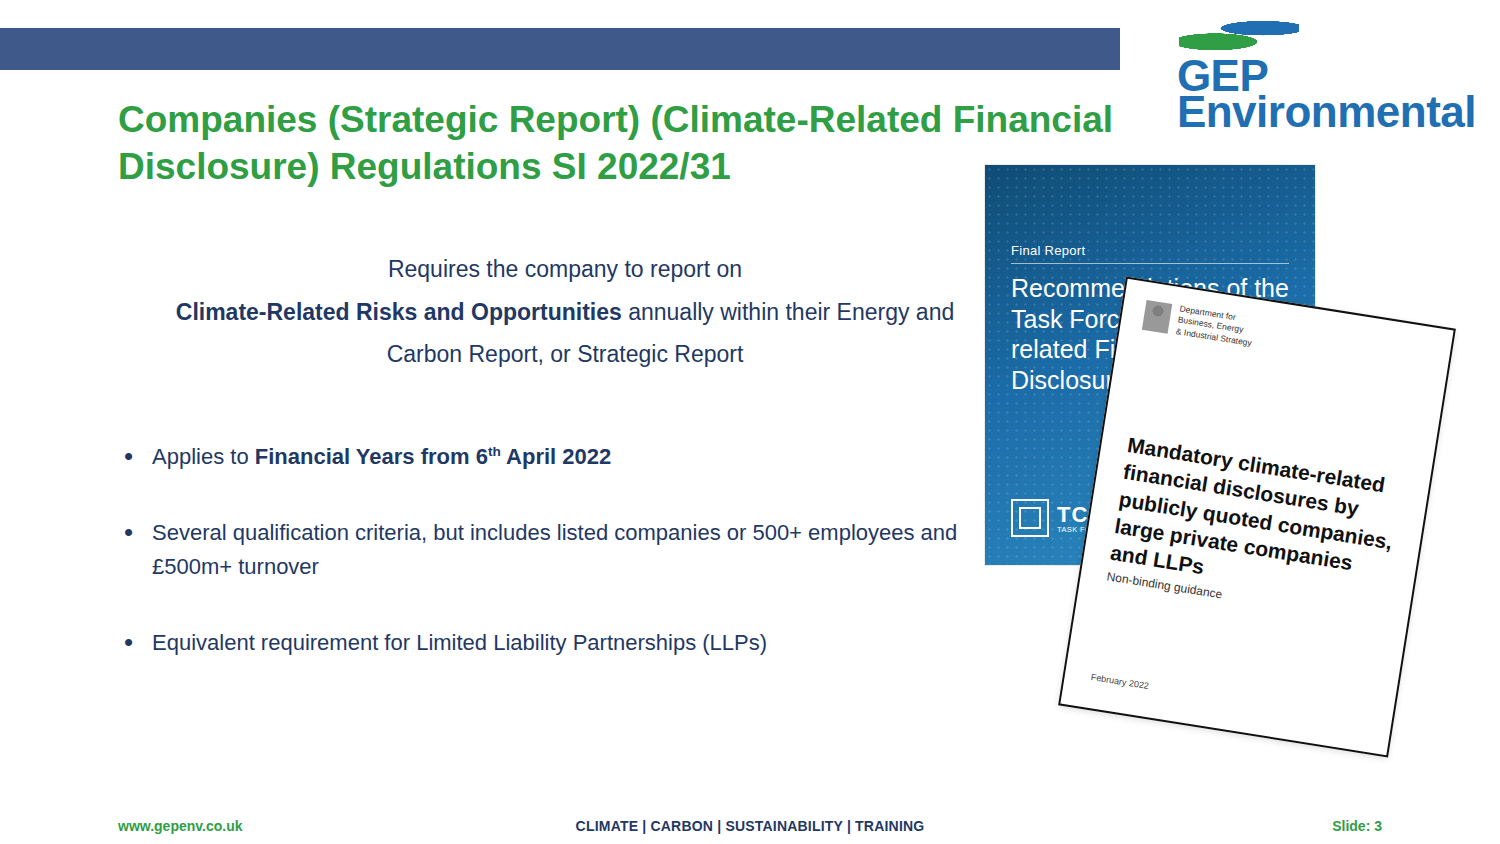GEP Environmental
Companies (Strategic Report) (Climate-Related Financial Disclosure) Regulations SI 2022/31
Requires the company to report on
Climate-Related Risks and Opportunities annually within their Energy and Carbon Report, or Strategic Report
Applies to Financial Years from 6th April 2022
Several qualification criteria, but includes listed companies or 500+ employees and £500m+ turnover
Equivalent requirement for Limited Liability Partnerships (LLPs)
Final Report
Recommendations of the Task Force on Climate-related Financial Disclosures
TCFD TASK FORCE ON CLIMATE-RELATED FINANCIAL DISCLOSURES
Department for
Business, Energy
& Industrial Strategy
Mandatory climate-related financial disclosures by publicly quoted companies, large private companies and LLPs
Non-binding guidance
February 2022
www.gepenv.co.uk CLIMATE | CARBON | SUSTAINABILITY | TRAINING Slide: 3